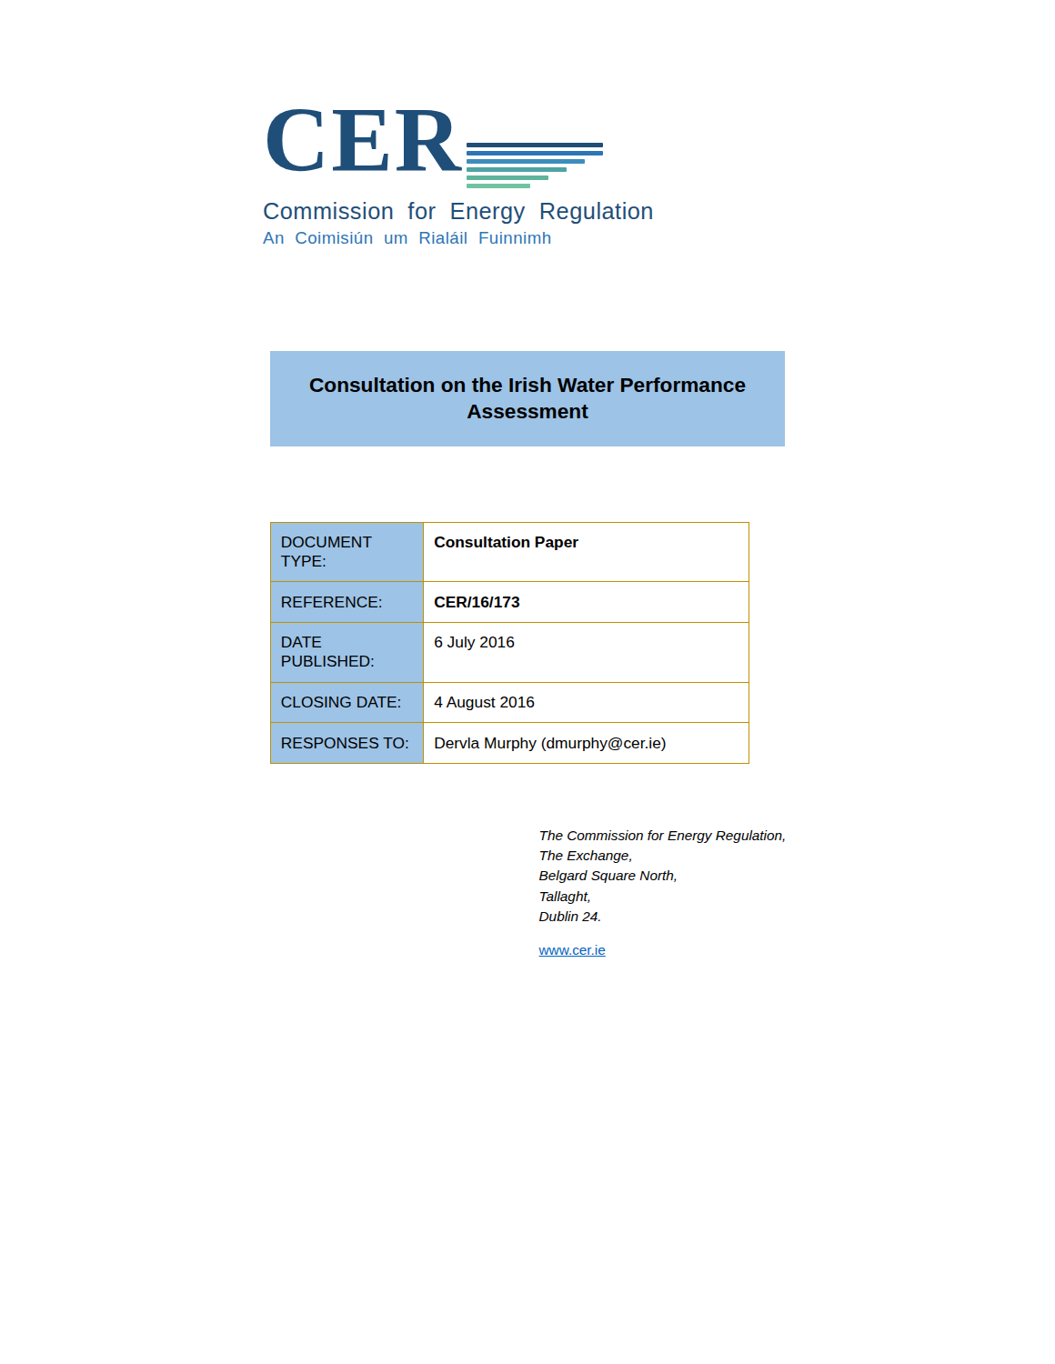CER
Commission for Energy Regulation
An Coimisiún um Rialáil Fuinnimh
Consultation on the Irish Water Performance
Assessment
| DOCUMENT TYPE: | Consultation Paper |
| REFERENCE: | CER/16/173 |
| DATE PUBLISHED: | 6 July 2016 |
| CLOSING DATE: | 4 August 2016 |
| RESPONSES TO: | Dervla Murphy (dmurphy@cer.ie) |
The Commission for Energy Regulation,
The Exchange,
Belgard Square North,
Tallaght,
Dublin 24.
www.cer.ie